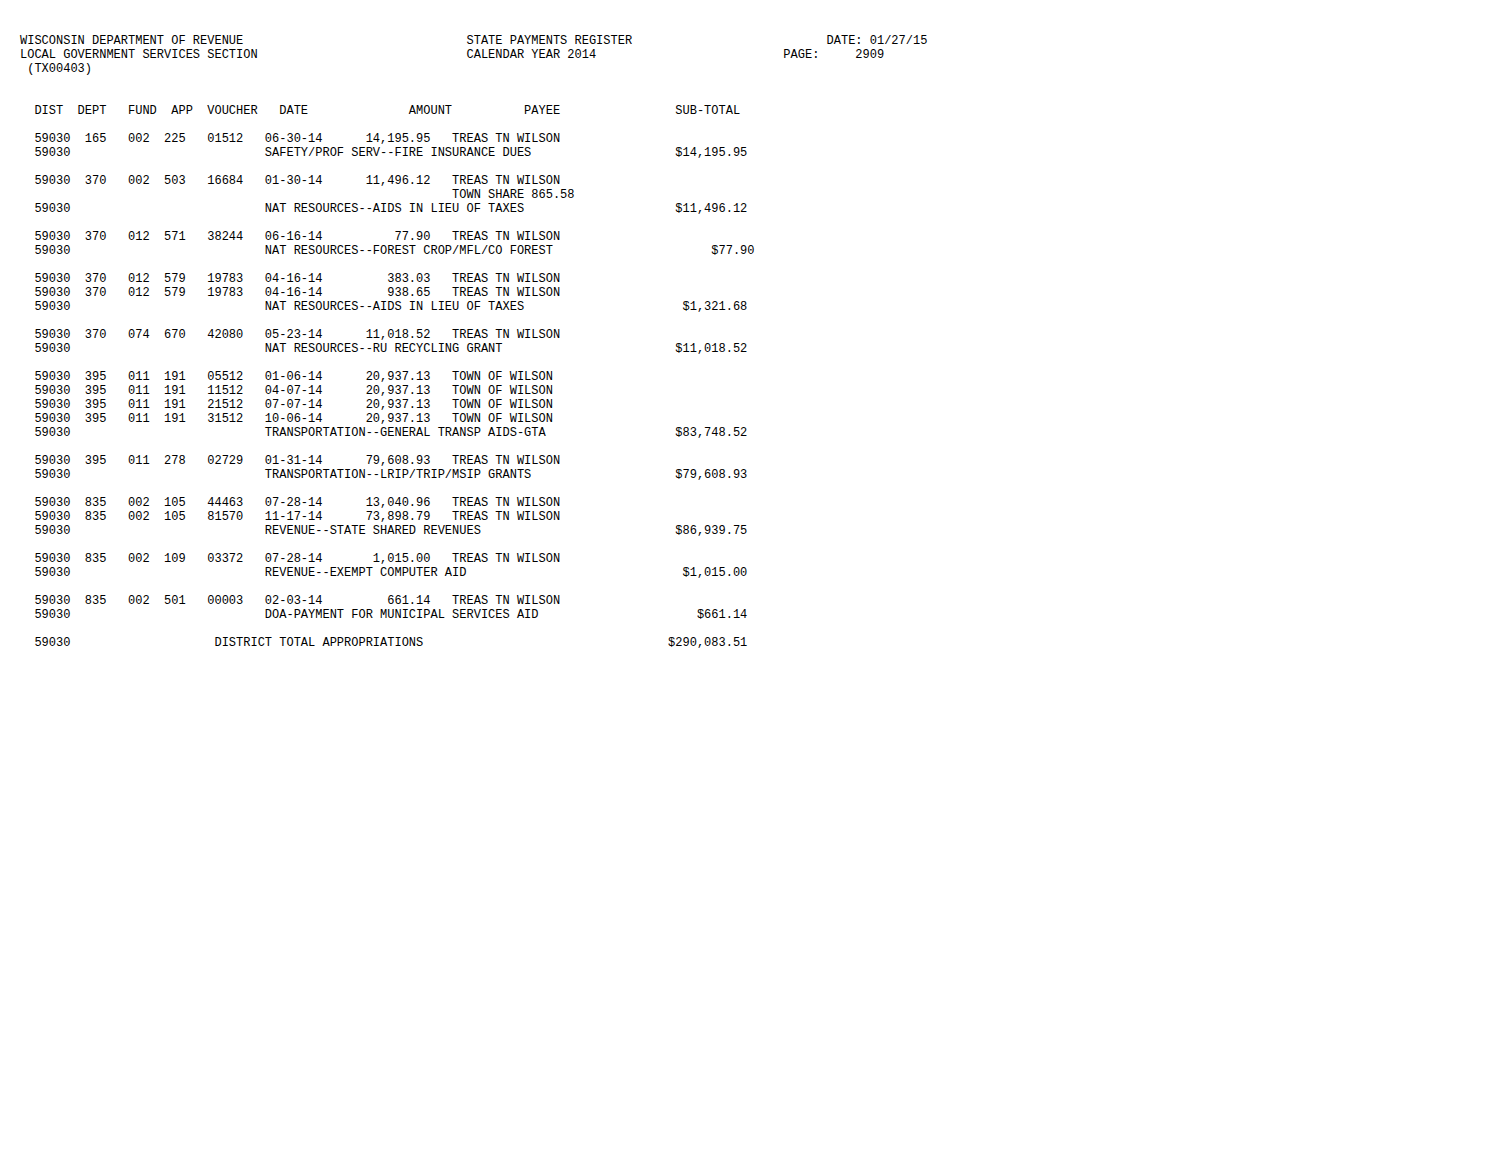WISCONSIN DEPARTMENT OF REVENUE STATE PAYMENTS REGISTER DATE: 01/27/15 LOCAL GOVERNMENT SERVICES SECTION CALENDAR YEAR 2014 PAGE: 2909 (TX00403) DIST DEPT FUND APP VOUCHER DATE AMOUNT PAYEE SUB-TOTAL 59030 165 002 225 01512 06-30-14 14,195.95 TREAS TN WILSON 59030 SAFETY/PROF SERV--FIRE INSURANCE DUES $14,195.95 59030 370 002 503 16684 01-30-14 11,496.12 TREAS TN WILSON TOWN SHARE 865.58 59030 NAT RESOURCES--AIDS IN LIEU OF TAXES $11,496.12 59030 370 012 571 38244 06-16-14 77.90 TREAS TN WILSON 59030 NAT RESOURCES--FOREST CROP/MFL/CO FOREST $77.90 59030 370 012 579 19783 04-16-14 383.03 TREAS TN WILSON 59030 370 012 579 19783 04-16-14 938.65 TREAS TN WILSON 59030 NAT RESOURCES--AIDS IN LIEU OF TAXES $1,321.68 59030 370 074 670 42080 05-23-14 11,018.52 TREAS TN WILSON 59030 NAT RESOURCES--RU RECYCLING GRANT $11,018.52 59030 395 011 191 05512 01-06-14 20,937.13 TOWN OF WILSON 59030 395 011 191 11512 04-07-14 20,937.13 TOWN OF WILSON 59030 395 011 191 21512 07-07-14 20,937.13 TOWN OF WILSON 59030 395 011 191 31512 10-06-14 20,937.13 TOWN OF WILSON 59030 TRANSPORTATION--GENERAL TRANSP AIDS-GTA $83,748.52 59030 395 011 278 02729 01-31-14 79,608.93 TREAS TN WILSON 59030 TRANSPORTATION--LRIP/TRIP/MSIP GRANTS $79,608.93 59030 835 002 105 44463 07-28-14 13,040.96 TREAS TN WILSON 59030 835 002 105 81570 11-17-14 73,898.79 TREAS TN WILSON 59030 REVENUE--STATE SHARED REVENUES $86,939.75 59030 835 002 109 03372 07-28-14 1,015.00 TREAS TN WILSON 59030 REVENUE--EXEMPT COMPUTER AID $1,015.00 59030 835 002 501 00003 02-03-14 661.14 TREAS TN WILSON 59030 DOA-PAYMENT FOR MUNICIPAL SERVICES AID $661.14 59030 DISTRICT TOTAL APPROPRIATIONS $290,083.51